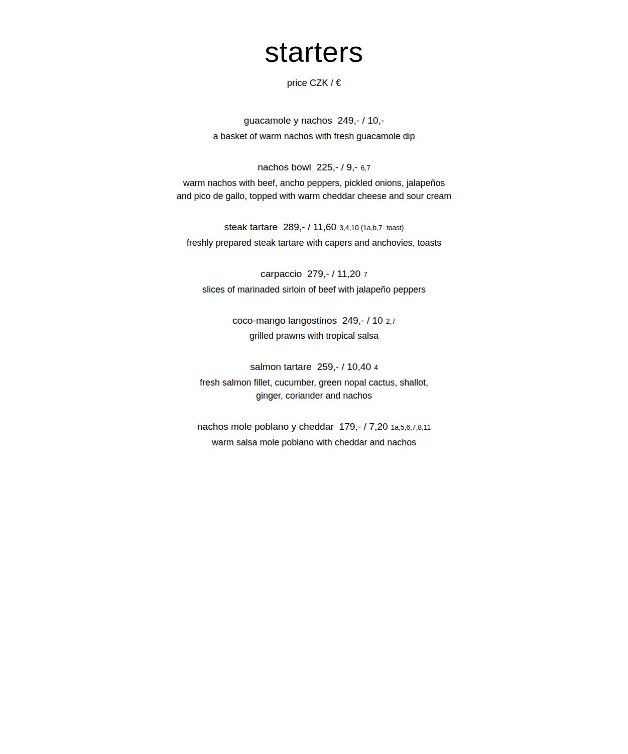starters
price CZK / €
guacamole y nachos 249,- / 10,-
a basket of warm nachos with fresh guacamole dip
nachos bowl 225,- / 9,-6,7
warm nachos with beef, ancho peppers, pickled onions, jalapeños
and pico de gallo, topped with warm cheddar cheese and sour cream
steak tartare 289,- / 11,603,4,10 (1a,b,7- toast)
freshly prepared steak tartare with capers and anchovies, toasts
carpaccio 279,- / 11,207
slices of marinaded sirloin of beef with jalapeño peppers
coco-mango langostinos 249,- / 102,7
grilled prawns with tropical salsa
salmon tartare 259,- / 10,404
fresh salmon fillet, cucumber, green nopal cactus, shallot,
ginger, coriander and nachos
nachos mole poblano y cheddar 179,- / 7,201a,5,6,7,8,11
warm salsa mole poblano with cheddar and nachos